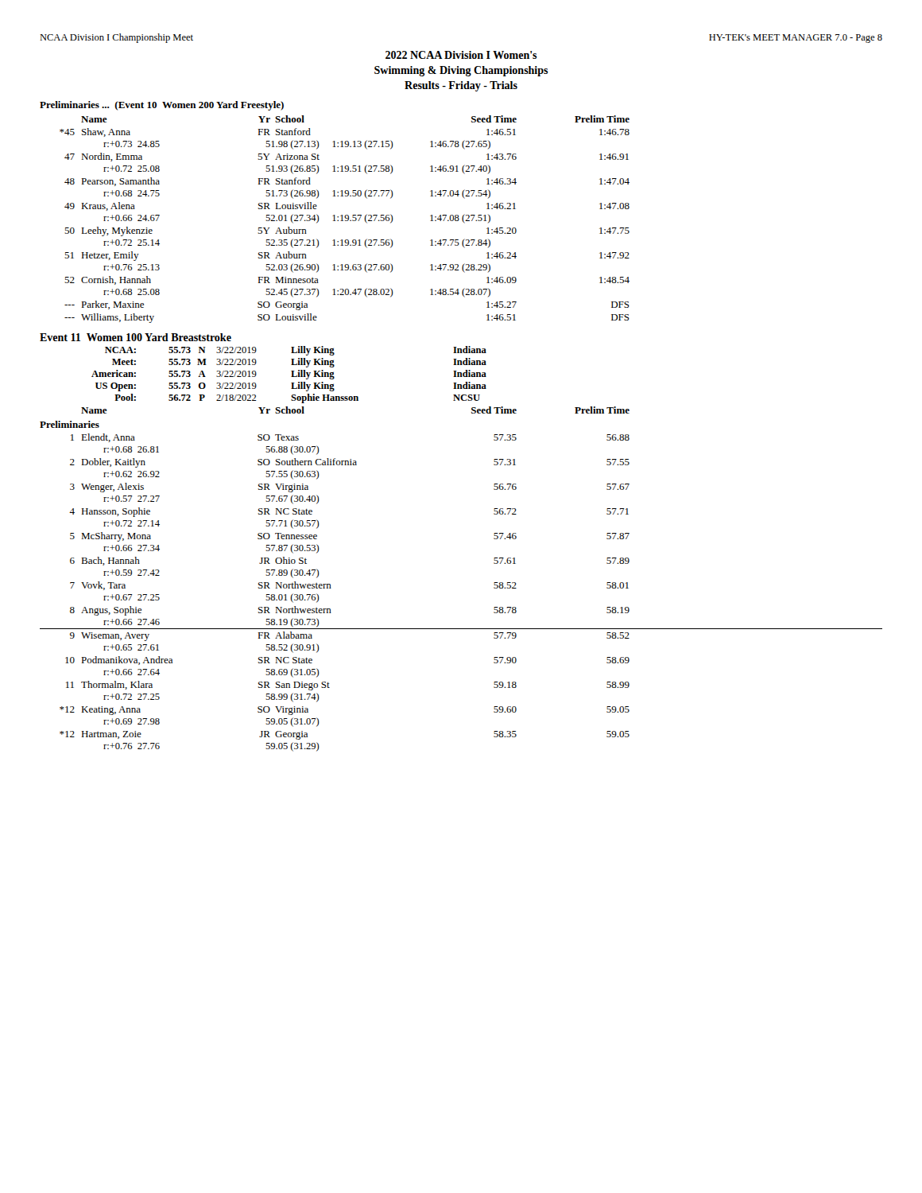NCAA Division I Championship Meet
HY-TEK's MEET MANAGER 7.0 - Page 8
2022 NCAA Division I Women's
Swimming & Diving Championships
Results - Friday - Trials
Preliminaries ... (Event 10 Women 200 Yard Freestyle)
| | Name | Yr | School | Seed Time | Prelim Time | |
| --- | --- | --- | --- | --- | --- | --- |
| *45 | Shaw, Anna | FR | Stanford | 1:46.51 | 1:46.78 | |
| | r:+0.73 24.85 | 51.98 (27.13) 1:19.13 (27.15) | 1:46.78 (27.65) |
| 47 | Nordin, Emma | 5Y | Arizona St | 1:43.76 | 1:46.91 | |
| | r:+0.72 25.08 | 51.93 (26.85) 1:19.51 (27.58) | 1:46.91 (27.40) |
| 48 | Pearson, Samantha | FR | Stanford | 1:46.34 | 1:47.04 | |
| | r:+0.68 24.75 | 51.73 (26.98) 1:19.50 (27.77) | 1:47.04 (27.54) |
| 49 | Kraus, Alena | SR | Louisville | 1:46.21 | 1:47.08 | |
| | r:+0.66 24.67 | 52.01 (27.34) 1:19.57 (27.56) | 1:47.08 (27.51) |
| 50 | Leehy, Mykenzie | 5Y | Auburn | 1:45.20 | 1:47.75 | |
| | r:+0.72 25.14 | 52.35 (27.21) 1:19.91 (27.56) | 1:47.75 (27.84) |
| 51 | Hetzer, Emily | SR | Auburn | 1:46.24 | 1:47.92 | |
| | r:+0.76 25.13 | 52.03 (26.90) 1:19.63 (27.60) | 1:47.92 (28.29) |
| 52 | Cornish, Hannah | FR | Minnesota | 1:46.09 | 1:48.54 | |
| | r:+0.68 25.08 | 52.45 (27.37) 1:20.47 (28.02) | 1:48.54 (28.07) |
| --- | Parker, Maxine | SO | Georgia | 1:45.27 | DFS | |
| --- | Williams, Liberty | SO | Louisville | 1:46.51 | DFS | |
Event 11 Women 100 Yard Breaststroke
| NCAA: | 55.73 | N | 3/22/2019 | Lilly King | Indiana |
| Meet: | 55.73 | M | 3/22/2019 | Lilly King | Indiana |
| American: | 55.73 | A | 3/22/2019 | Lilly King | Indiana |
| US Open: | 55.73 | O | 3/22/2019 | Lilly King | Indiana |
| Pool: | 56.72 | P | 2/18/2022 | Sophie Hansson | NCSU |
| | Name | Yr | School | Seed Time | Prelim Time | |
| --- | --- | --- | --- | --- | --- | --- |
Preliminaries
| 1 | Elendt, Anna | SO | Texas | 57.35 | 56.88 | |
| | r:+0.68 26.81 | 56.88 (30.07) | |
| 2 | Dobler, Kaitlyn | SO | Southern California | 57.31 | 57.55 | |
| | r:+0.62 26.92 | 57.55 (30.63) | |
| 3 | Wenger, Alexis | SR | Virginia | 56.76 | 57.67 | |
| | r:+0.57 27.27 | 57.67 (30.40) | |
| 4 | Hansson, Sophie | SR | NC State | 56.72 | 57.71 | |
| | r:+0.72 27.14 | 57.71 (30.57) | |
| 5 | McSharry, Mona | SO | Tennessee | 57.46 | 57.87 | |
| | r:+0.66 27.34 | 57.87 (30.53) | |
| 6 | Bach, Hannah | JR | Ohio St | 57.61 | 57.89 | |
| | r:+0.59 27.42 | 57.89 (30.47) | |
| 7 | Vovk, Tara | SR | Northwestern | 58.52 | 58.01 | |
| | r:+0.67 27.25 | 58.01 (30.76) | |
| 8 | Angus, Sophie | SR | Northwestern | 58.78 | 58.19 | |
| | r:+0.66 27.46 | 58.19 (30.73) | |
| 9 | Wiseman, Avery | FR | Alabama | 57.79 | 58.52 | |
| | r:+0.65 27.61 | 58.52 (30.91) | |
| 10 | Podmanikova, Andrea | SR | NC State | 57.90 | 58.69 | |
| | r:+0.66 27.64 | 58.69 (31.05) | |
| 11 | Thormalm, Klara | SR | San Diego St | 59.18 | 58.99 | |
| | r:+0.72 27.25 | 58.99 (31.74) | |
| *12 | Keating, Anna | SO | Virginia | 59.60 | 59.05 | |
| | r:+0.69 27.98 | 59.05 (31.07) | |
| *12 | Hartman, Zoie | JR | Georgia | 58.35 | 59.05 | |
| | r:+0.76 27.76 | 59.05 (31.29) | |